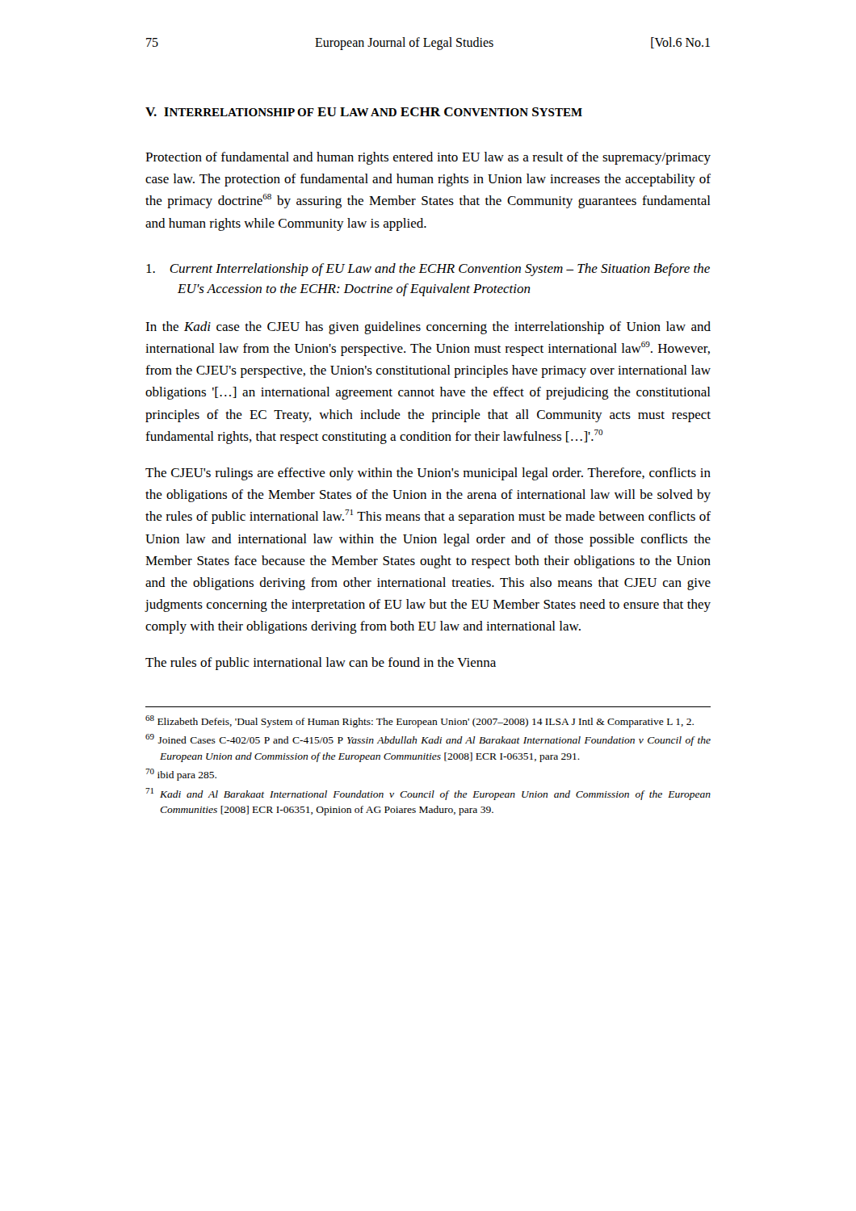75 European Journal of Legal Studies [Vol.6 No.1
V. INTERRELATIONSHIP OF EU LAW AND ECHR CONVENTION SYSTEM
Protection of fundamental and human rights entered into EU law as a result of the supremacy/primacy case law. The protection of fundamental and human rights in Union law increases the acceptability of the primacy doctrine68 by assuring the Member States that the Community guarantees fundamental and human rights while Community law is applied.
1. Current Interrelationship of EU Law and the ECHR Convention System – The Situation Before the EU's Accession to the ECHR: Doctrine of Equivalent Protection
In the Kadi case the CJEU has given guidelines concerning the interrelationship of Union law and international law from the Union's perspective. The Union must respect international law69. However, from the CJEU's perspective, the Union's constitutional principles have primacy over international law obligations '[…] an international agreement cannot have the effect of prejudicing the constitutional principles of the EC Treaty, which include the principle that all Community acts must respect fundamental rights, that respect constituting a condition for their lawfulness […]'.70
The CJEU's rulings are effective only within the Union's municipal legal order. Therefore, conflicts in the obligations of the Member States of the Union in the arena of international law will be solved by the rules of public international law.71 This means that a separation must be made between conflicts of Union law and international law within the Union legal order and of those possible conflicts the Member States face because the Member States ought to respect both their obligations to the Union and the obligations deriving from other international treaties. This also means that CJEU can give judgments concerning the interpretation of EU law but the EU Member States need to ensure that they comply with their obligations deriving from both EU law and international law.
The rules of public international law can be found in the Vienna
68 Elizabeth Defeis, 'Dual System of Human Rights: The European Union' (2007–2008) 14 ILSA J Intl & Comparative L 1, 2.
69 Joined Cases C-402/05 P and C-415/05 P Yassin Abdullah Kadi and Al Barakaat International Foundation v Council of the European Union and Commission of the European Communities [2008] ECR I-06351, para 291.
70 ibid para 285.
71 Kadi and Al Barakaat International Foundation v Council of the European Union and Commission of the European Communities [2008] ECR I-06351, Opinion of AG Poiares Maduro, para 39.